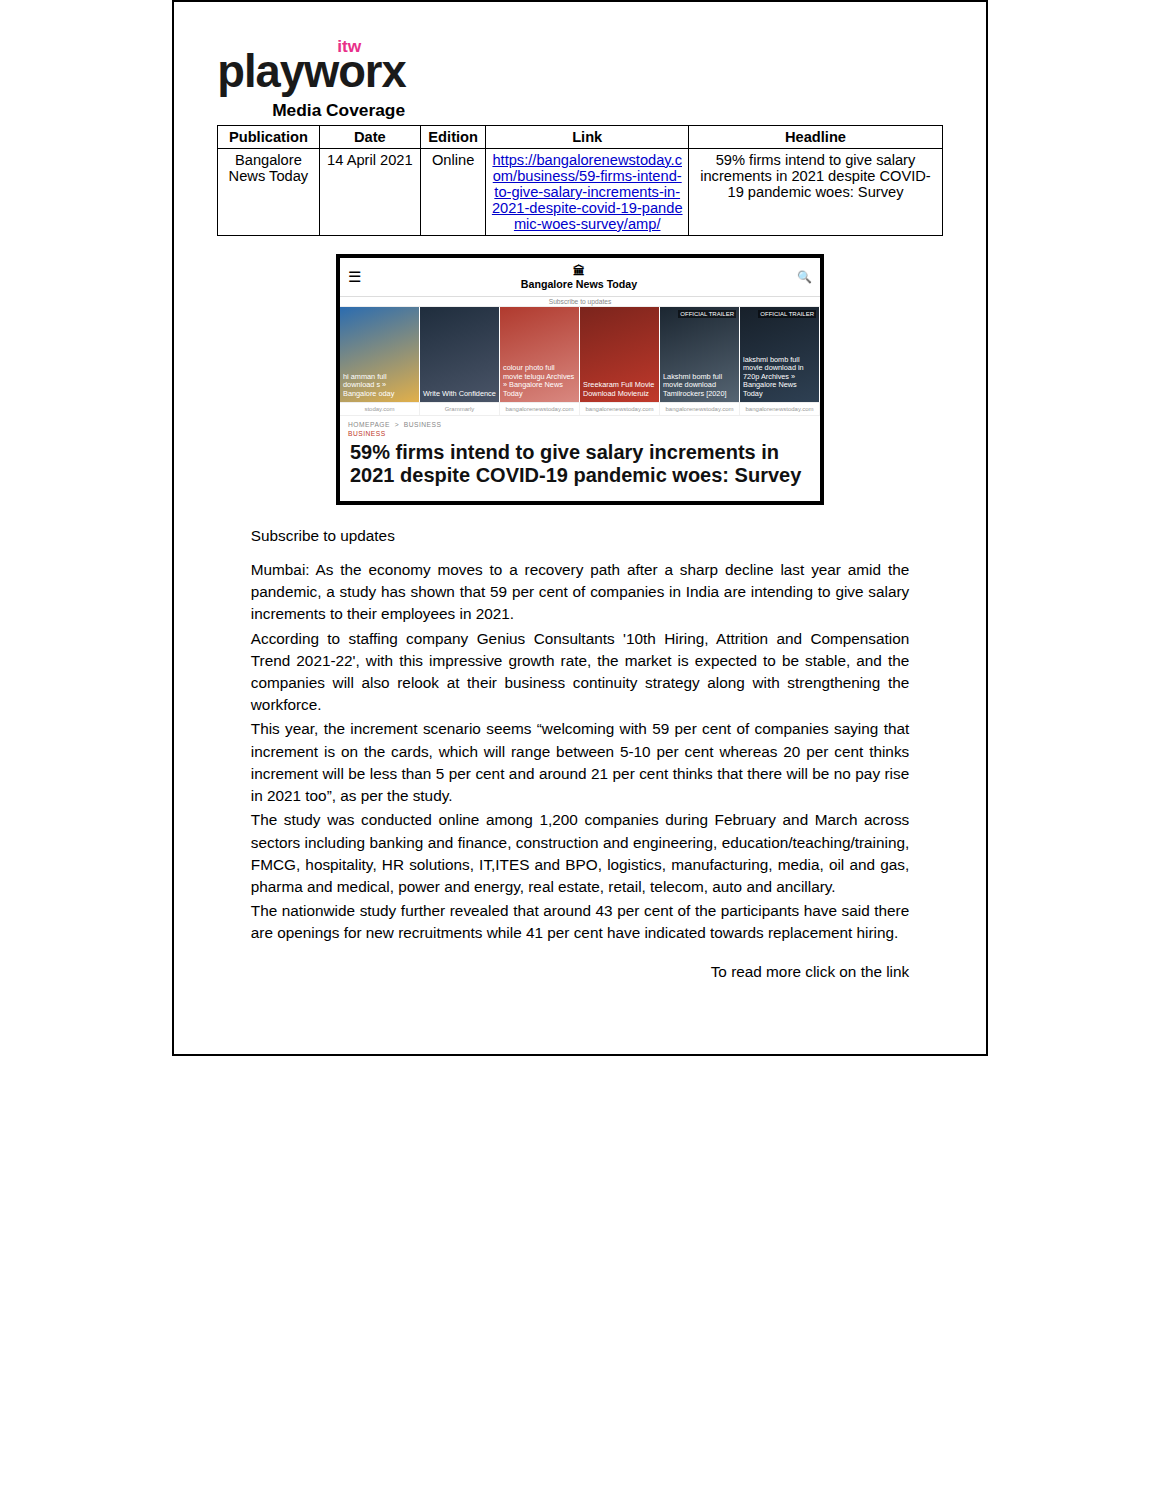itw
play worx
Media Coverage
| Publication | Date | Edition | Link | Headline |
| --- | --- | --- | --- | --- |
| Bangalore News Today | 14 April 2021 | Online | https://bangalorenewstoday.com/business/59-firms-intend-to-give-salary-increments-in-2021-despite-covid-19-pandemic-woes-survey/amp/ | 59% firms intend to give salary increments in 2021 despite COVID-19 pandemic woes: Survey |
☰ 🏛Bangalore News Today 🔍
Subscribe to updates
hi amman full download s » Bangalore oday
Write With Confidence
colour photo full movie telugu Archives » Bangalore News Today
Sreekaram Full Movie Download Movieruiz
OFFICIAL TRAILER Lakshmi bomb full movie download Tamilrockers [2020]
OFFICIAL TRAILER lakshmi bomb full movie download in 720p Archives » Bangalore News Today
stoday.com
Grammarly
bangalorenewstoday.com
bangalorenewstoday.com
bangalorenewstoday.com
bangalorenewstoday.com
HOMEPAGE > BUSINESS
BUSINESS
59% firms intend to give salary increments in 2021 despite COVID-19 pandemic woes: Survey
Subscribe to updates
Mumbai: As the economy moves to a recovery path after a sharp decline last year amid the pandemic, a study has shown that 59 per cent of companies in India are intending to give salary increments to their employees in 2021.
According to staffing company Genius Consultants '10th Hiring, Attrition and Compensation Trend 2021-22', with this impressive growth rate, the market is expected to be stable, and the companies will also relook at their business continuity strategy along with strengthening the workforce.
This year, the increment scenario seems “welcoming with 59 per cent of companies saying that increment is on the cards, which will range between 5-10 per cent whereas 20 per cent thinks increment will be less than 5 per cent and around 21 per cent thinks that there will be no pay rise in 2021 too”, as per the study.
The study was conducted online among 1,200 companies during February and March across sectors including banking and finance, construction and engineering, education/teaching/training, FMCG, hospitality, HR solutions, IT,ITES and BPO, logistics, manufacturing, media, oil and gas, pharma and medical, power and energy, real estate, retail, telecom, auto and ancillary.
The nationwide study further revealed that around 43 per cent of the participants have said there are openings for new recruitments while 41 per cent have indicated towards replacement hiring.
To read more click on the link